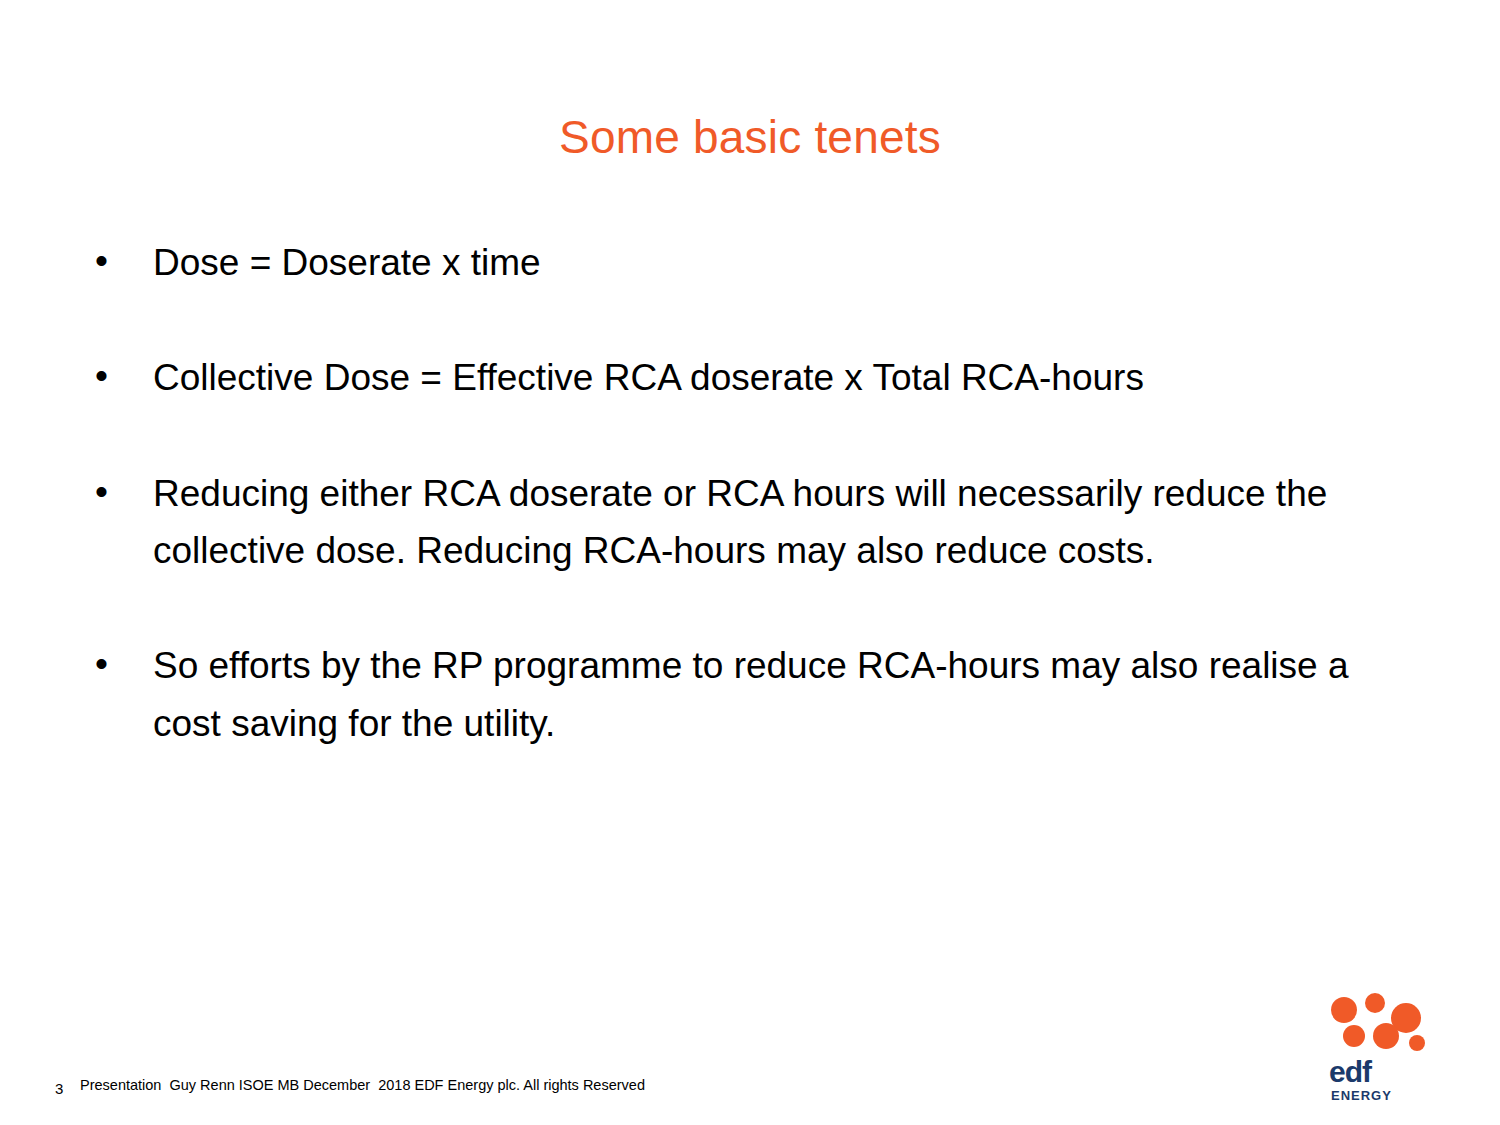Some basic tenets
Dose = Doserate x time
Collective Dose = Effective RCA doserate x Total RCA-hours
Reducing either RCA doserate or RCA hours will necessarily reduce the collective dose. Reducing RCA-hours may also reduce costs.
So efforts by the RP programme to reduce RCA-hours may also realise a cost saving for the utility.
3
Presentation Guy Renn ISOE MB December 2018 EDF Energy plc. All rights Reserved
edf
ENERGY